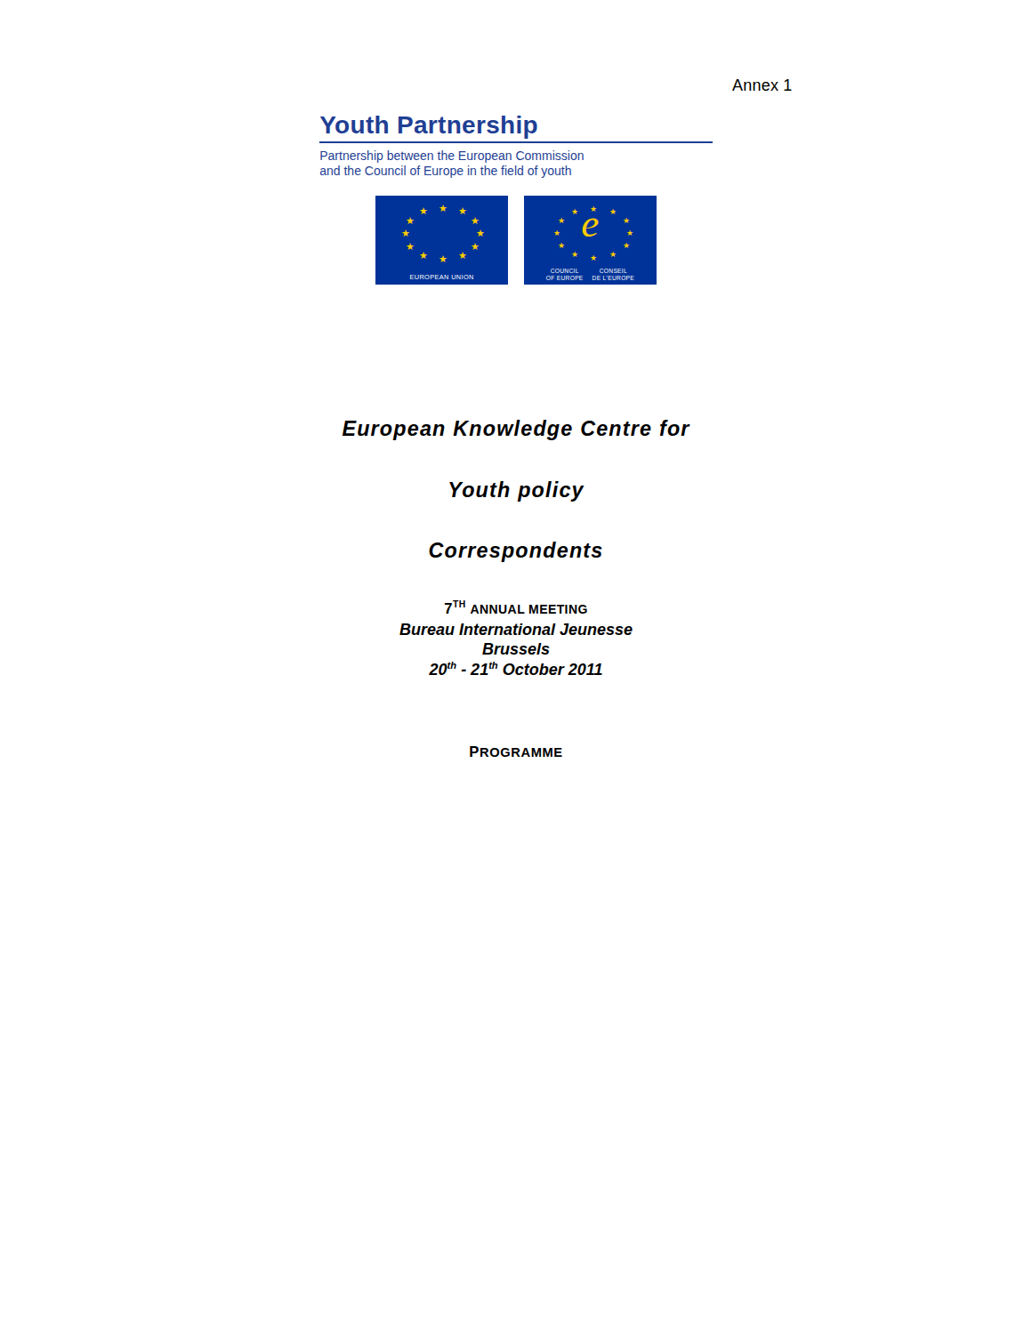Annex 1
Youth Partnership
Partnership between the European Commission
and the Council of Europe in the field of youth
★ ★ ★ ★ ★ ★ ★ ★ ★ ★ ★ ★
EUROPEAN UNION
★ ★ ★ ★ ★ ★ ★ ★ ★ ★ ★ ★
e
COUNCIL
OF EUROPE
CONSEIL
DE L'EUROPE
European Knowledge Centre for
Youth policy
Correspondents
7TH Annual meeting
Bureau International Jeunesse
Brussels
20th - 21th October 2011
PROGRAMME